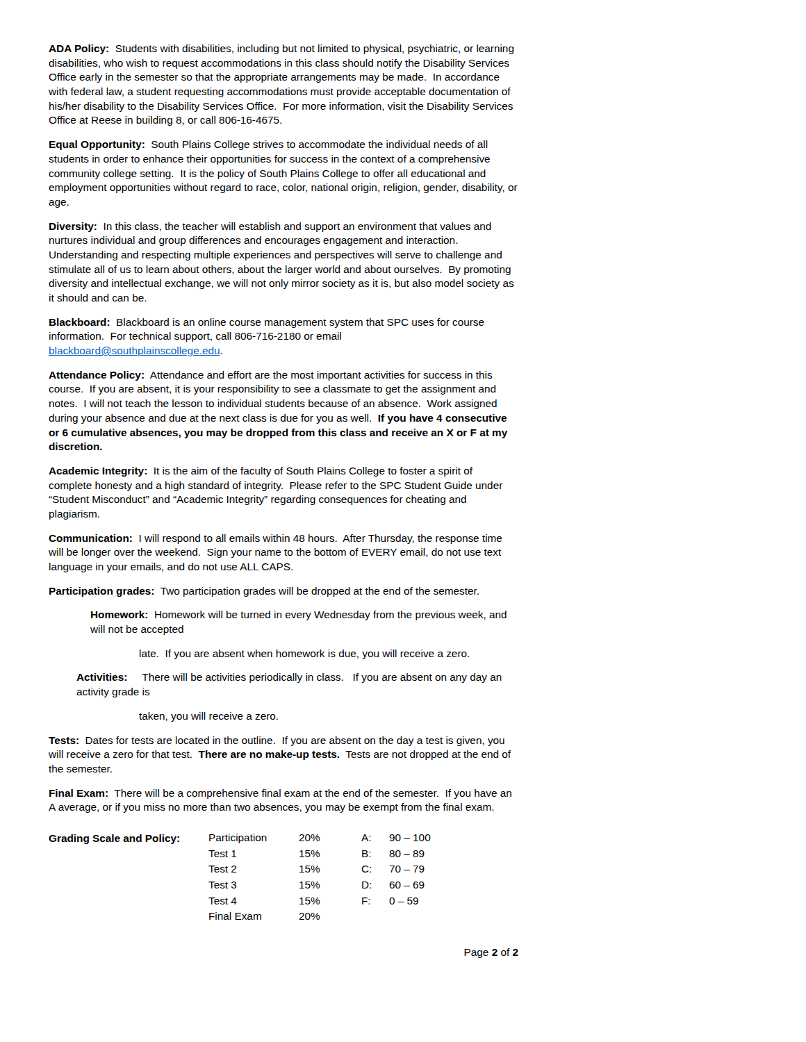ADA Policy: Students with disabilities, including but not limited to physical, psychiatric, or learning disabilities, who wish to request accommodations in this class should notify the Disability Services Office early in the semester so that the appropriate arrangements may be made. In accordance with federal law, a student requesting accommodations must provide acceptable documentation of his/her disability to the Disability Services Office. For more information, visit the Disability Services Office at Reese in building 8, or call 806-16-4675.
Equal Opportunity: South Plains College strives to accommodate the individual needs of all students in order to enhance their opportunities for success in the context of a comprehensive community college setting. It is the policy of South Plains College to offer all educational and employment opportunities without regard to race, color, national origin, religion, gender, disability, or age.
Diversity: In this class, the teacher will establish and support an environment that values and nurtures individual and group differences and encourages engagement and interaction. Understanding and respecting multiple experiences and perspectives will serve to challenge and stimulate all of us to learn about others, about the larger world and about ourselves. By promoting diversity and intellectual exchange, we will not only mirror society as it is, but also model society as it should and can be.
Blackboard: Blackboard is an online course management system that SPC uses for course information. For technical support, call 806-716-2180 or email blackboard@southplainscollege.edu.
Attendance Policy: Attendance and effort are the most important activities for success in this course. If you are absent, it is your responsibility to see a classmate to get the assignment and notes. I will not teach the lesson to individual students because of an absence. Work assigned during your absence and due at the next class is due for you as well. If you have 4 consecutive or 6 cumulative absences, you may be dropped from this class and receive an X or F at my discretion.
Academic Integrity: It is the aim of the faculty of South Plains College to foster a spirit of complete honesty and a high standard of integrity. Please refer to the SPC Student Guide under “Student Misconduct” and “Academic Integrity” regarding consequences for cheating and plagiarism.
Communication: I will respond to all emails within 48 hours. After Thursday, the response time will be longer over the weekend. Sign your name to the bottom of EVERY email, do not use text language in your emails, and do not use ALL CAPS.
Participation grades: Two participation grades will be dropped at the end of the semester.
Homework: Homework will be turned in every Wednesday from the previous week, and will not be accepted
late. If you are absent when homework is due, you will receive a zero.
Activities: There will be activities periodically in class. If you are absent on any day an activity grade is
taken, you will receive a zero.
Tests: Dates for tests are located in the outline. If you are absent on the day a test is given, you will receive a zero for that test. There are no make-up tests. Tests are not dropped at the end of the semester.
Final Exam: There will be a comprehensive final exam at the end of the semester. If you have an A average, or if you miss no more than two absences, you may be exempt from the final exam.
Grading Scale and Policy:
| Participation | 20% | A: | 90 – 100 |
| Test 1 | 15% | B: | 80 – 89 |
| Test 2 | 15% | C: | 70 – 79 |
| Test 3 | 15% | D: | 60 – 69 |
| Test 4 | 15% | F: | 0 – 59 |
| Final Exam | 20% | | |
Page 2 of 2